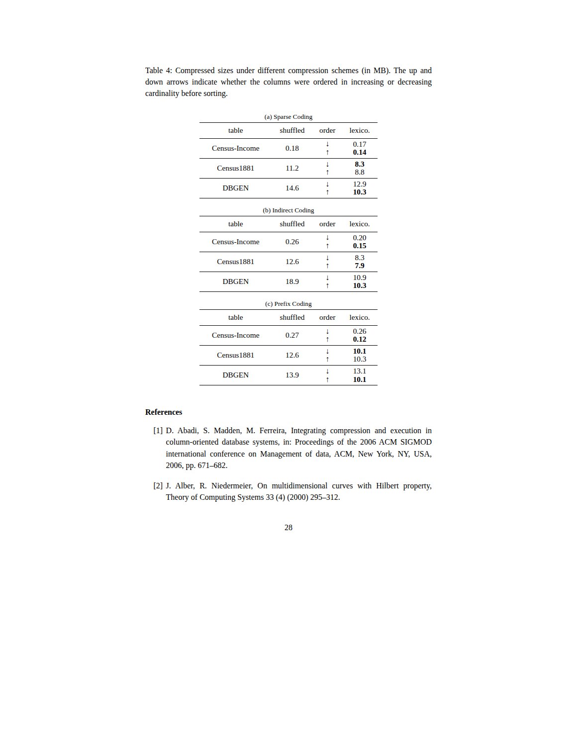Table 4: Compressed sizes under different compression schemes (in MB). The up and down arrows indicate whether the columns were ordered in increasing or decreasing cardinality before sorting.
(a) Sparse Coding
| table | shuffled | order | lexico. |
| --- | --- | --- | --- |
| Census-Income | 0.18 | ↓ ↑ | 0.17 0.14 |
| Census1881 | 11.2 | ↓ ↑ | 8.3 8.8 |
| DBGEN | 14.6 | ↓ ↑ | 12.9 10.3 |
(b) Indirect Coding
| table | shuffled | order | lexico. |
| --- | --- | --- | --- |
| Census-Income | 0.26 | ↓ ↑ | 0.20 0.15 |
| Census1881 | 12.6 | ↓ ↑ | 8.3 7.9 |
| DBGEN | 18.9 | ↓ ↑ | 10.9 10.3 |
(c) Prefix Coding
| table | shuffled | order | lexico. |
| --- | --- | --- | --- |
| Census-Income | 0.27 | ↓ ↑ | 0.26 0.12 |
| Census1881 | 12.6 | ↓ ↑ | 10.1 10.3 |
| DBGEN | 13.9 | ↓ ↑ | 13.1 10.1 |
References
[1] D. Abadi, S. Madden, M. Ferreira, Integrating compression and execution in column-oriented database systems, in: Proceedings of the 2006 ACM SIGMOD international conference on Management of data, ACM, New York, NY, USA, 2006, pp. 671–682.
[2] J. Alber, R. Niedermeier, On multidimensional curves with Hilbert property, Theory of Computing Systems 33 (4) (2000) 295–312.
28